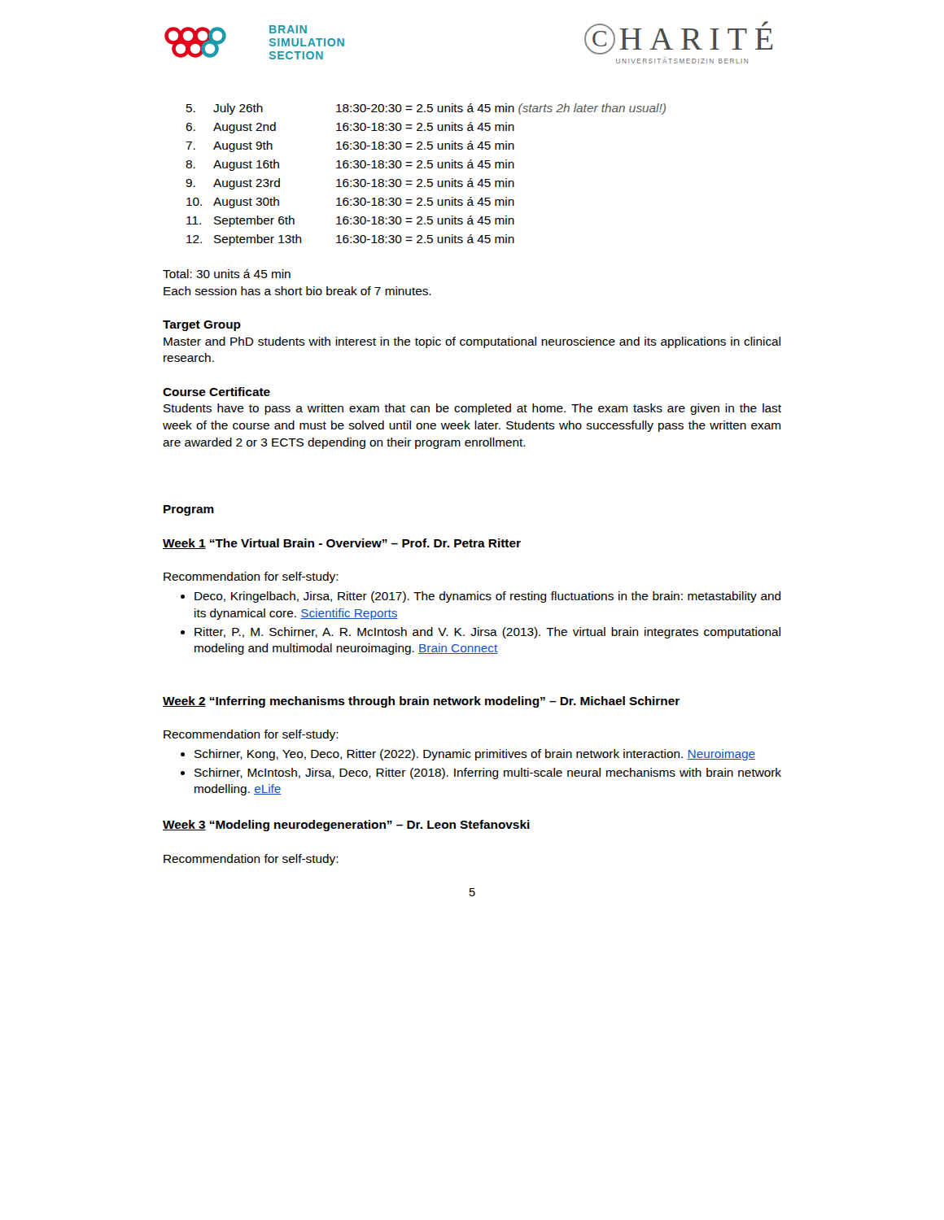Brain Simulation Section
HARITÉ
Universitätsmedizin Berlin
5. July 26th 18:30-20:30 = 2.5 units á 45 min (starts 2h later than usual!)
6. August 2nd 16:30-18:30 = 2.5 units á 45 min
7. August 9th 16:30-18:30 = 2.5 units á 45 min
8. August 16th 16:30-18:30 = 2.5 units á 45 min
9. August 23rd 16:30-18:30 = 2.5 units á 45 min
10. August 30th 16:30-18:30 = 2.5 units á 45 min
11. September 6th 16:30-18:30 = 2.5 units á 45 min
12. September 13th 16:30-18:30 = 2.5 units á 45 min
Total: 30 units á 45 min
Each session has a short bio break of 7 minutes.
Target Group
Master and PhD students with interest in the topic of computational neuroscience and its applications in clinical research.
Course Certificate
Students have to pass a written exam that can be completed at home. The exam tasks are given in the last week of the course and must be solved until one week later. Students who successfully pass the written exam are awarded 2 or 3 ECTS depending on their program enrollment.
Program
Week 1 “The Virtual Brain - Overview” – Prof. Dr. Petra Ritter
Recommendation for self-study:
Deco, Kringelbach, Jirsa, Ritter (2017). The dynamics of resting fluctuations in the brain: metastability and its dynamical core. Scientific Reports
Ritter, P., M. Schirner, A. R. McIntosh and V. K. Jirsa (2013). The virtual brain integrates computational modeling and multimodal neuroimaging. Brain Connect
Week 2 “Inferring mechanisms through brain network modeling” – Dr. Michael Schirner
Recommendation for self-study:
Schirner, Kong, Yeo, Deco, Ritter (2022). Dynamic primitives of brain network interaction. Neuroimage
Schirner, McIntosh, Jirsa, Deco, Ritter (2018). Inferring multi-scale neural mechanisms with brain network modelling. eLife
Week 3 “Modeling neurodegeneration” – Dr. Leon Stefanovski
Recommendation for self-study:
5